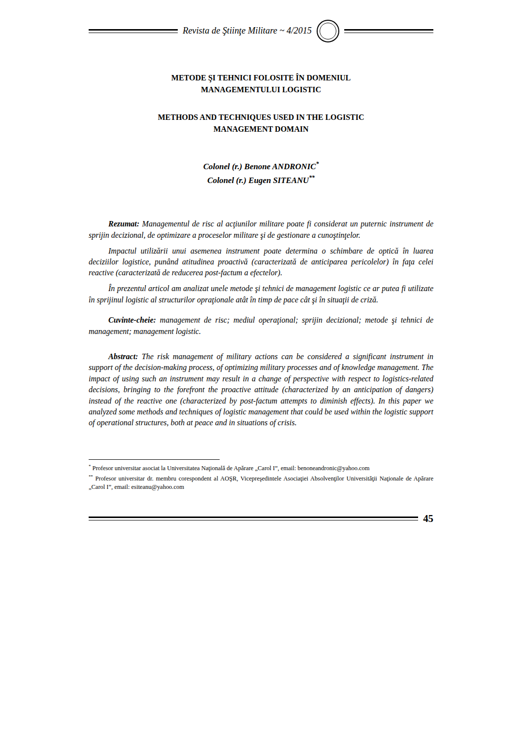Revista de Ştiinţe Militare ~ 4/2015
Metode şi tehnici folosite în domeniul
managementului logistic
Methods and techniques used in the logistic
management domain
Colonel (r.) Benone ANDRONIC*
Colonel (r.) Eugen SITEANU**
Rezumat: Managementul de risc al acţiunilor militare poate fi considerat un puternic instrument de sprijin decizional, de optimizare a proceselor militare şi de gestionare a cunoştinţelor.
Impactul utilizării unui asemenea instrument poate determina o schimbare de optică în luarea deciziilor logistice, punând atitudinea proactivă (caracterizată de anticiparea pericolelor) în faţa celei reactive (caracterizată de reducerea post-factum a efectelor).
În prezentul articol am analizat unele metode şi tehnici de management logistic ce ar putea fi utilizate în sprijinul logistic al structurilor opraţionale atât în timp de pace cât şi în situaţii de criză.
Cuvinte-cheie: management de risc; mediul operaţional; sprijin decizional; metode şi tehnici de management; management logistic.
Abstract: The risk management of military actions can be considered a significant instrument in support of the decision-making process, of optimizing military processes and of knowledge management. The impact of using such an instrument may result in a change of perspective with respect to logistics-related decisions, bringing to the forefront the proactive attitude (characterized by an anticipation of dangers) instead of the reactive one (characterized by post-factum attempts to diminish effects). In this paper we analyzed some methods and techniques of logistic management that could be used within the logistic support of operational structures, both at peace and in situations of crisis.
* Profesor universitar asociat la Universitatea Naţională de Apărare „Carol I”, email: benoneandronic@yahoo.com
** Profesor universitar dr. membru corespondent al AOŞR, Vicepreşedintele Asociaţiei Absolvenţilor Universităţii Naţionale de Apărare „Carol I”, email: esiteanu@yahoo.com
45